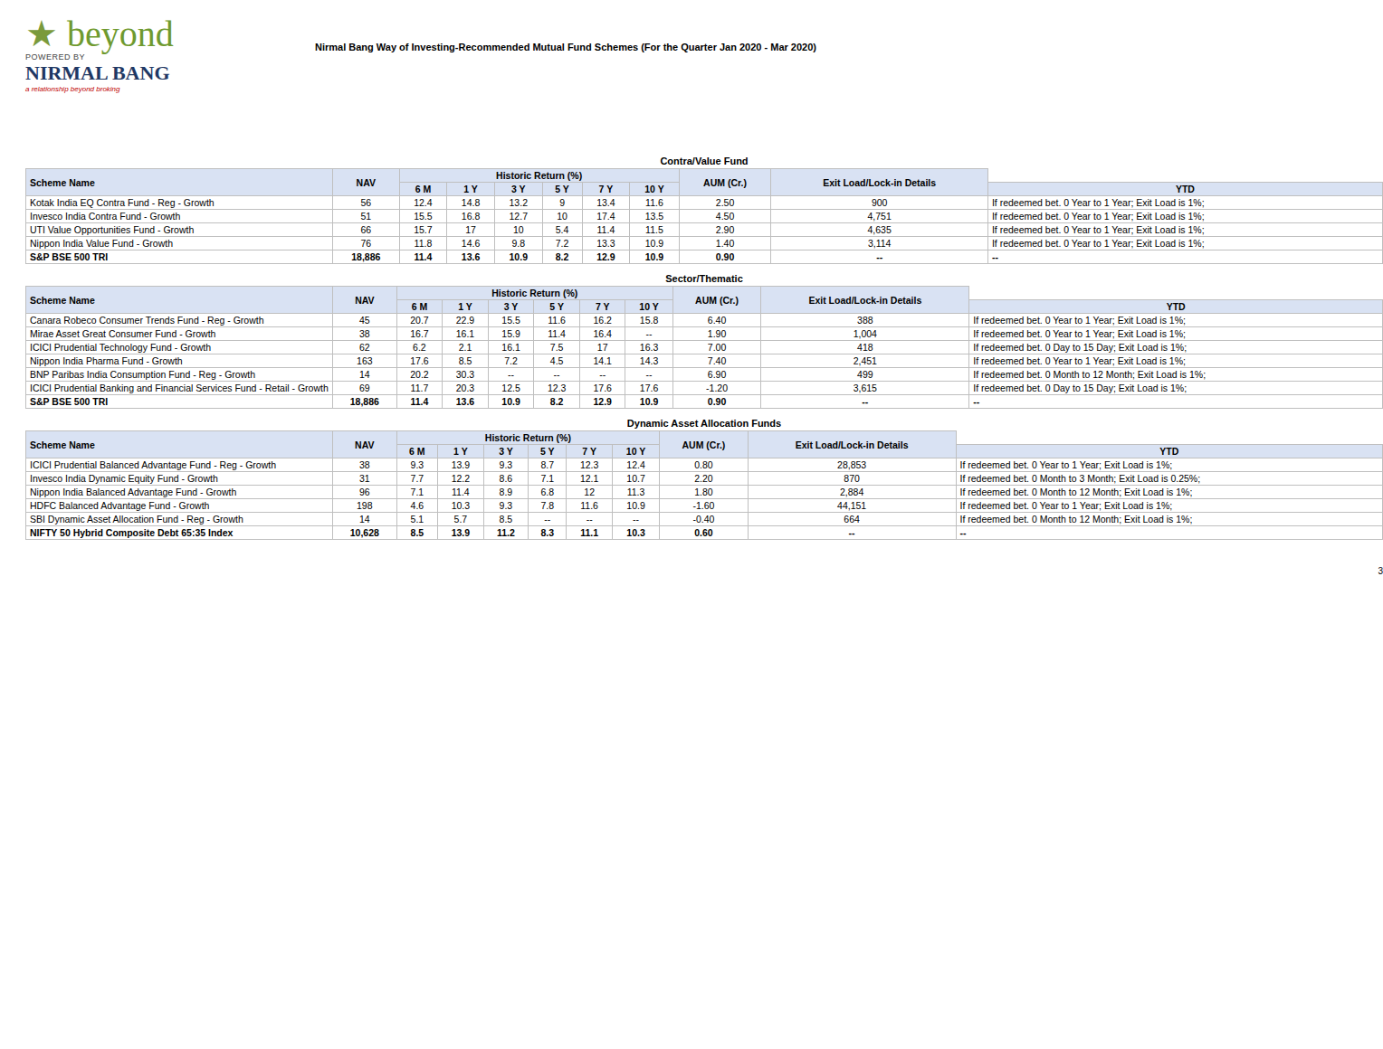★ beyond
POWERED BY
NIRMAL BANG
a relationship beyond broking
Nirmal Bang Way of Investing-Recommended Mutual Fund Schemes (For the Quarter Jan 2020 - Mar 2020)
Contra/Value Fund
| Scheme Name | NAV | Historic Return (%) | AUM (Cr.) | Exit Load/Lock-in Details |
| --- | --- | --- | --- | --- |
| 6 M | 1 Y | 3 Y | 5 Y | 7 Y | 10 Y | YTD |
| Kotak India EQ Contra Fund - Reg - Growth | 56 | 12.4 | 14.8 | 13.2 | 9 | 13.4 | 11.6 | 2.50 | 900 | If redeemed bet. 0 Year to 1 Year; Exit Load is 1%; |
| Invesco India Contra Fund - Growth | 51 | 15.5 | 16.8 | 12.7 | 10 | 17.4 | 13.5 | 4.50 | 4,751 | If redeemed bet. 0 Year to 1 Year; Exit Load is 1%; |
| UTI Value Opportunities Fund - Growth | 66 | 15.7 | 17 | 10 | 5.4 | 11.4 | 11.5 | 2.90 | 4,635 | If redeemed bet. 0 Year to 1 Year; Exit Load is 1%; |
| Nippon India Value Fund - Growth | 76 | 11.8 | 14.6 | 9.8 | 7.2 | 13.3 | 10.9 | 1.40 | 3,114 | If redeemed bet. 0 Year to 1 Year; Exit Load is 1%; |
| S&P BSE 500 TRI | 18,886 | 11.4 | 13.6 | 10.9 | 8.2 | 12.9 | 10.9 | 0.90 | -- | -- |
Sector/Thematic
| Scheme Name | NAV | Historic Return (%) | AUM (Cr.) | Exit Load/Lock-in Details |
| --- | --- | --- | --- | --- |
| 6 M | 1 Y | 3 Y | 5 Y | 7 Y | 10 Y | YTD |
| Canara Robeco Consumer Trends Fund - Reg - Growth | 45 | 20.7 | 22.9 | 15.5 | 11.6 | 16.2 | 15.8 | 6.40 | 388 | If redeemed bet. 0 Year to 1 Year; Exit Load is 1%; |
| Mirae Asset Great Consumer Fund - Growth | 38 | 16.7 | 16.1 | 15.9 | 11.4 | 16.4 | -- | 1.90 | 1,004 | If redeemed bet. 0 Year to 1 Year; Exit Load is 1%; |
| ICICI Prudential Technology Fund - Growth | 62 | 6.2 | 2.1 | 16.1 | 7.5 | 17 | 16.3 | 7.00 | 418 | If redeemed bet. 0 Day to 15 Day; Exit Load is 1%; |
| Nippon India Pharma Fund - Growth | 163 | 17.6 | 8.5 | 7.2 | 4.5 | 14.1 | 14.3 | 7.40 | 2,451 | If redeemed bet. 0 Year to 1 Year; Exit Load is 1%; |
| BNP Paribas India Consumption Fund - Reg - Growth | 14 | 20.2 | 30.3 | -- | -- | -- | -- | 6.90 | 499 | If redeemed bet. 0 Month to 12 Month; Exit Load is 1%; |
| ICICI Prudential Banking and Financial Services Fund - Retail - Growth | 69 | 11.7 | 20.3 | 12.5 | 12.3 | 17.6 | 17.6 | -1.20 | 3,615 | If redeemed bet. 0 Day to 15 Day; Exit Load is 1%; |
| S&P BSE 500 TRI | 18,886 | 11.4 | 13.6 | 10.9 | 8.2 | 12.9 | 10.9 | 0.90 | -- | -- |
Dynamic Asset Allocation Funds
| Scheme Name | NAV | Historic Return (%) | AUM (Cr.) | Exit Load/Lock-in Details |
| --- | --- | --- | --- | --- |
| 6 M | 1 Y | 3 Y | 5 Y | 7 Y | 10 Y | YTD |
| ICICI Prudential Balanced Advantage Fund - Reg - Growth | 38 | 9.3 | 13.9 | 9.3 | 8.7 | 12.3 | 12.4 | 0.80 | 28,853 | If redeemed bet. 0 Year to 1 Year; Exit Load is 1%; |
| Invesco India Dynamic Equity Fund - Growth | 31 | 7.7 | 12.2 | 8.6 | 7.1 | 12.1 | 10.7 | 2.20 | 870 | If redeemed bet. 0 Month to 3 Month; Exit Load is 0.25%; |
| Nippon India Balanced Advantage Fund - Growth | 96 | 7.1 | 11.4 | 8.9 | 6.8 | 12 | 11.3 | 1.80 | 2,884 | If redeemed bet. 0 Month to 12 Month; Exit Load is 1%; |
| HDFC Balanced Advantage Fund - Growth | 198 | 4.6 | 10.3 | 9.3 | 7.8 | 11.6 | 10.9 | -1.60 | 44,151 | If redeemed bet. 0 Year to 1 Year; Exit Load is 1%; |
| SBI Dynamic Asset Allocation Fund - Reg - Growth | 14 | 5.1 | 5.7 | 8.5 | -- | -- | -- | -0.40 | 664 | If redeemed bet. 0 Month to 12 Month; Exit Load is 1%; |
| NIFTY 50 Hybrid Composite Debt 65:35 Index | 10,628 | 8.5 | 13.9 | 11.2 | 8.3 | 11.1 | 10.3 | 0.60 | -- | -- |
3